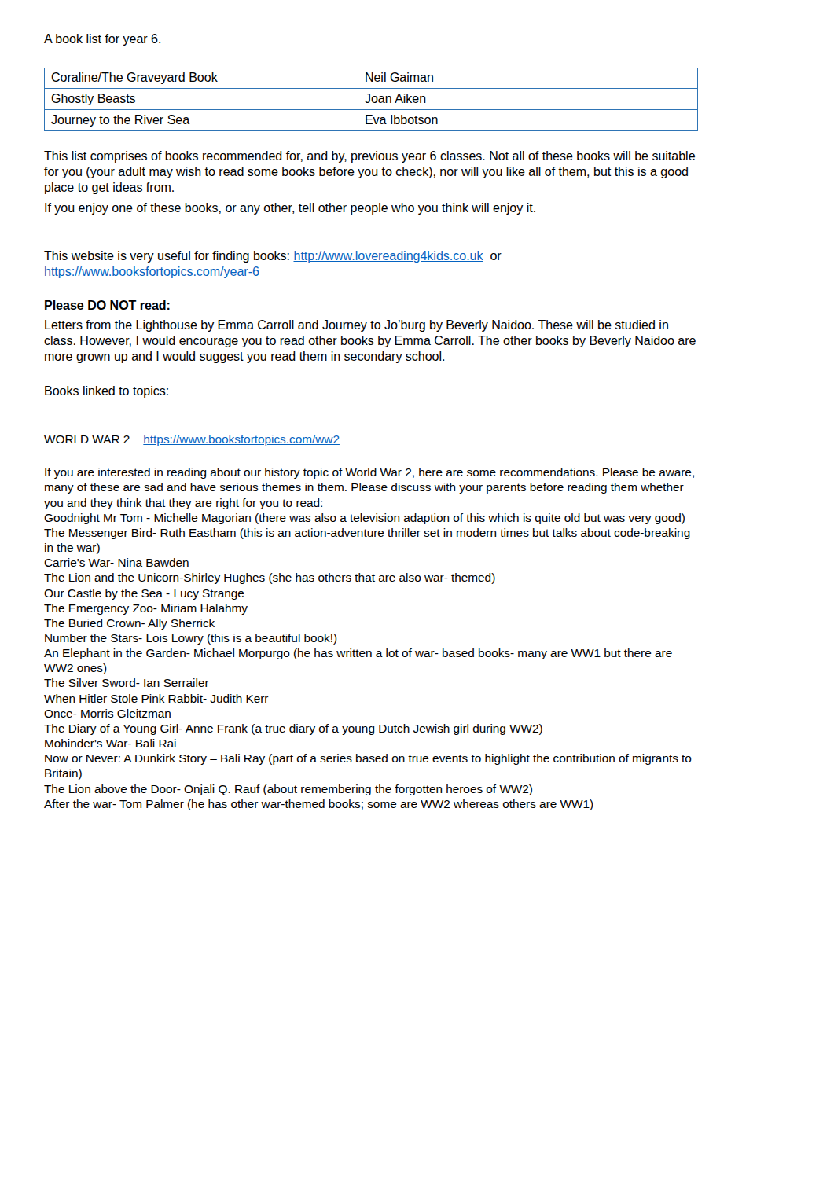A book list for year 6.
| Coraline/The Graveyard Book | Neil Gaiman |
| Ghostly Beasts | Joan Aiken |
| Journey to the River Sea | Eva Ibbotson |
This list comprises of books recommended for, and by, previous year 6 classes. Not all of these books will be suitable for you (your adult may wish to read some books before you to check), nor will you like all of them, but this is a good place to get ideas from.
If you enjoy one of these books, or any other, tell other people who you think will enjoy it.
This website is very useful for finding books: http://www.lovereading4kids.co.uk or https://www.booksfortopics.com/year-6
Please DO NOT read:
Letters from the Lighthouse by Emma Carroll and Journey to Jo’burg by Beverly Naidoo. These will be studied in class. However, I would encourage you to read other books by Emma Carroll. The other books by Beverly Naidoo are more grown up and I would suggest you read them in secondary school.
Books linked to topics:
WORLD WAR 2 https://www.booksfortopics.com/ww2
If you are interested in reading about our history topic of World War 2, here are some recommendations. Please be aware, many of these are sad and have serious themes in them. Please discuss with your parents before reading them whether you and they think that they are right for you to read:
Goodnight Mr Tom - Michelle Magorian (there was also a television adaption of this which is quite old but was very good)
The Messenger Bird- Ruth Eastham (this is an action-adventure thriller set in modern times but talks about code-breaking in the war)
Carrie's War- Nina Bawden
The Lion and the Unicorn-Shirley Hughes (she has others that are also war- themed)
Our Castle by the Sea - Lucy Strange
The Emergency Zoo- Miriam Halahmy
The Buried Crown- Ally Sherrick
Number the Stars- Lois Lowry (this is a beautiful book!)
An Elephant in the Garden- Michael Morpurgo (he has written a lot of war- based books- many are WW1 but there are WW2 ones)
The Silver Sword- Ian Serrailer
When Hitler Stole Pink Rabbit- Judith Kerr
Once- Morris Gleitzman
The Diary of a Young Girl- Anne Frank (a true diary of a young Dutch Jewish girl during WW2)
Mohinder's War- Bali Rai
Now or Never: A Dunkirk Story – Bali Ray (part of a series based on true events to highlight the contribution of migrants to Britain)
The Lion above the Door- Onjali Q. Rauf (about remembering the forgotten heroes of WW2)
After the war- Tom Palmer (he has other war-themed books; some are WW2 whereas others are WW1)